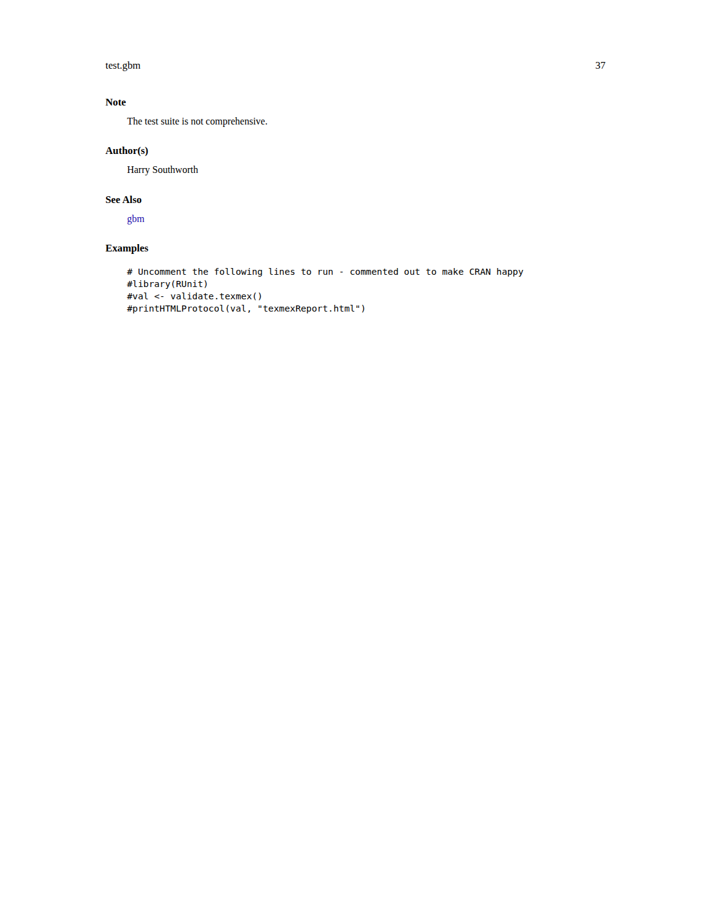test.gbm 37
Note
The test suite is not comprehensive.
Author(s)
Harry Southworth
See Also
gbm
Examples
# Uncomment the following lines to run - commented out to make CRAN happy
#library(RUnit)
#val <- validate.texmex()
#printHTMLProtocol(val, "texmexReport.html")